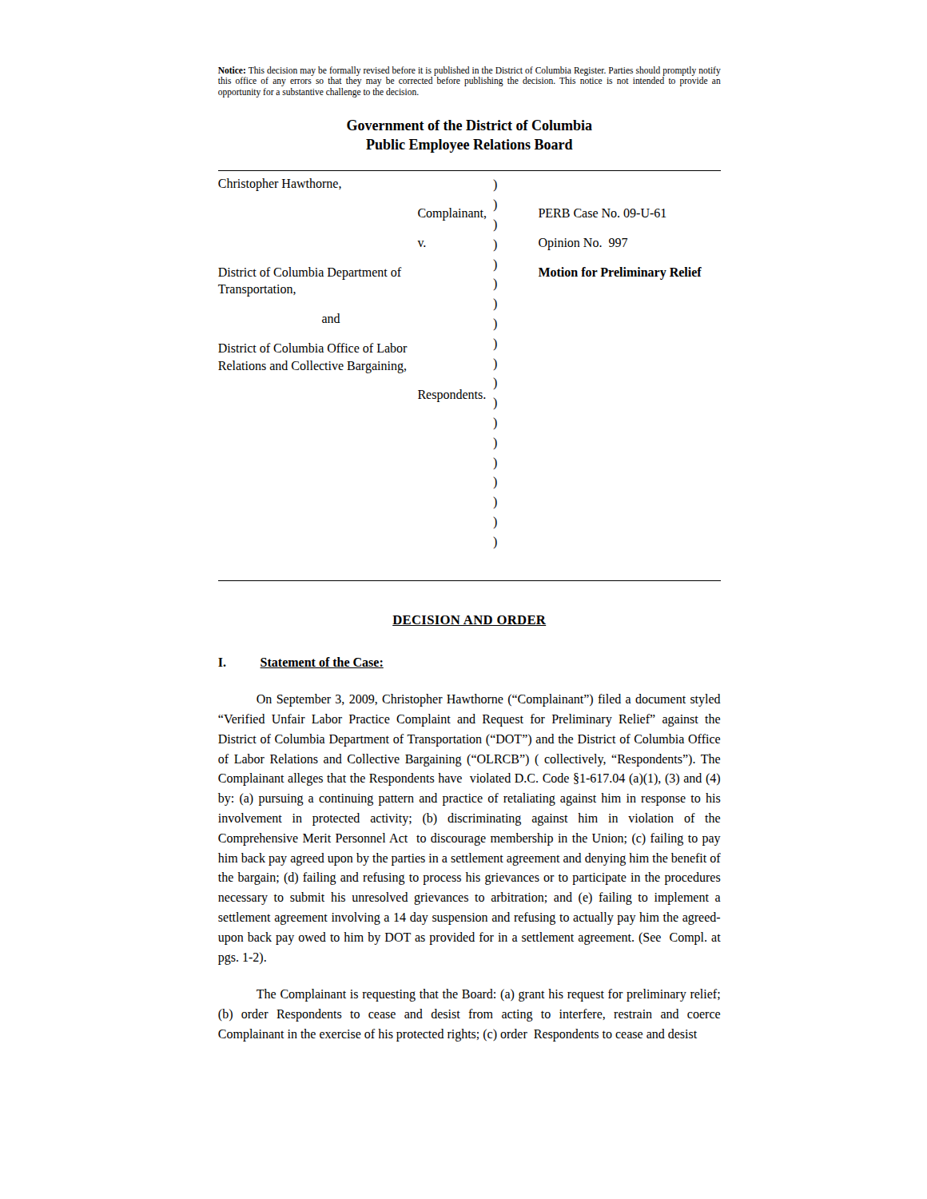Notice: This decision may be formally revised before it is published in the District of Columbia Register. Parties should promptly notify this office of any errors so that they may be corrected before publishing the decision. This notice is not intended to provide an opportunity for a substantive challenge to the decision.
Government of the District of Columbia
Public Employee Relations Board
| Christopher Hawthorne, Complainant, v. District of Columbia Department of Transportation, and District of Columbia Office of Labor Relations and Collective Bargaining, Respondents. | ) ) ) ) ) ) ) ) ) ) ) ) ) ) ) ) ) ) ) | PERB Case No. 09-U-61 Opinion No. 997 Motion for Preliminary Relief |
DECISION AND ORDER
I. Statement of the Case:
On September 3, 2009, Christopher Hawthorne (“Complainant”) filed a document styled “Verified Unfair Labor Practice Complaint and Request for Preliminary Relief” against the District of Columbia Department of Transportation (“DOT”) and the District of Columbia Office of Labor Relations and Collective Bargaining (“OLRCB”) ( collectively, “Respondents”). The Complainant alleges that the Respondents have violated D.C. Code §1-617.04 (a)(1), (3) and (4) by: (a) pursuing a continuing pattern and practice of retaliating against him in response to his involvement in protected activity; (b) discriminating against him in violation of the Comprehensive Merit Personnel Act to discourage membership in the Union; (c) failing to pay him back pay agreed upon by the parties in a settlement agreement and denying him the benefit of the bargain; (d) failing and refusing to process his grievances or to participate in the procedures necessary to submit his unresolved grievances to arbitration; and (e) failing to implement a settlement agreement involving a 14 day suspension and refusing to actually pay him the agreed-upon back pay owed to him by DOT as provided for in a settlement agreement. (See Compl. at pgs. 1-2).
The Complainant is requesting that the Board: (a) grant his request for preliminary relief; (b) order Respondents to cease and desist from acting to interfere, restrain and coerce Complainant in the exercise of his protected rights; (c) order Respondents to cease and desist